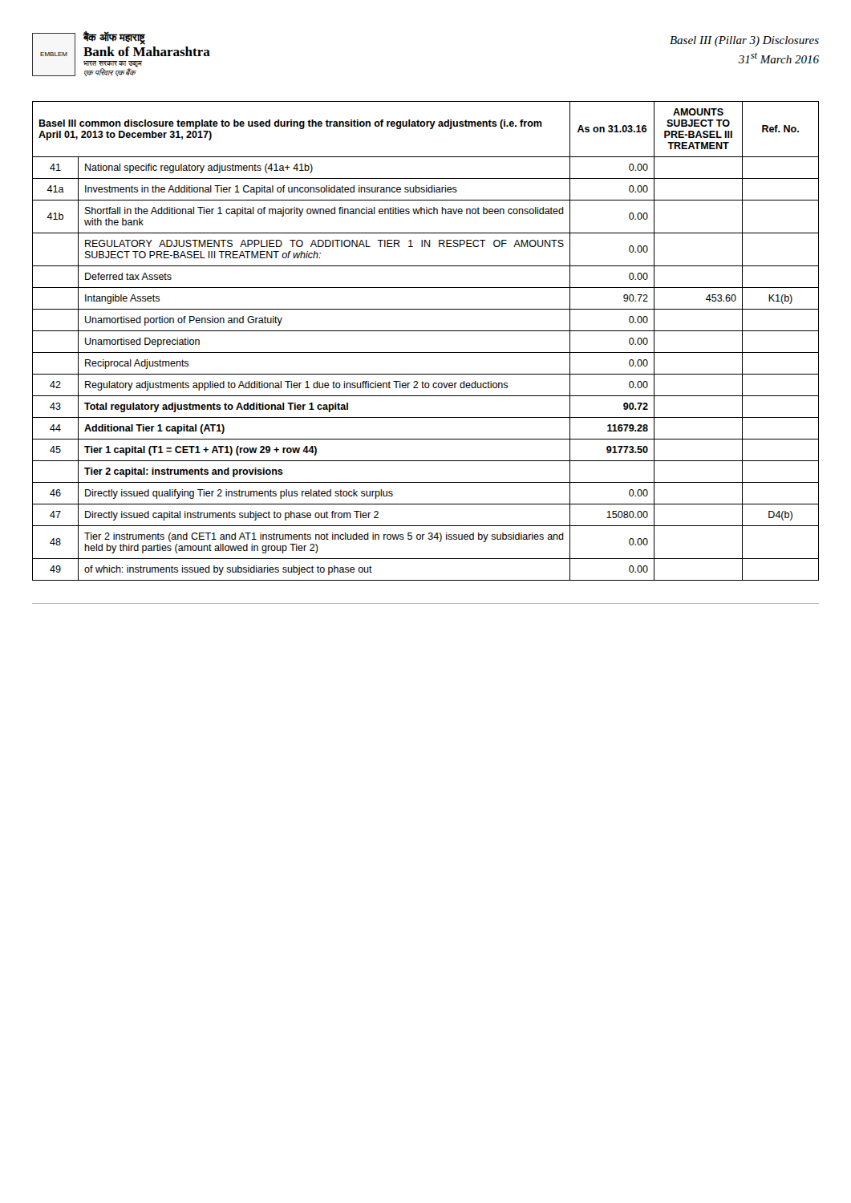EMBLEM
बैंक ऑफ महाराष्ट्र
Bank of Maharashtra
भारत सरकार का उद्यम
एक परिवार एक बैंक
Basel III (Pillar 3) Disclosures
31st March 2016
| Basel III common disclosure template to be used during the transition of regulatory adjustments (i.e. from April 01, 2013 to December 31, 2017) | As on 31.03.16 | AMOUNTS SUBJECT TO PRE-BASEL III TREATMENT | Ref. No. |
| --- | --- | --- | --- |
| 41 | National specific regulatory adjustments (41a+ 41b) | 0.00 | | |
| 41a | Investments in the Additional Tier 1 Capital of unconsolidated insurance subsidiaries | 0.00 | | |
| 41b | Shortfall in the Additional Tier 1 capital of majority owned financial entities which have not been consolidated with the bank | 0.00 | | |
| | REGULATORY ADJUSTMENTS APPLIED TO ADDITIONAL TIER 1 IN RESPECT OF AMOUNTS SUBJECT TO PRE-BASEL III TREATMENT of which: | 0.00 | | |
| | Deferred tax Assets | 0.00 | | |
| | Intangible Assets | 90.72 | 453.60 | K1(b) |
| | Unamortised portion of Pension and Gratuity | 0.00 | | |
| | Unamortised Depreciation | 0.00 | | |
| | Reciprocal Adjustments | 0.00 | | |
| 42 | Regulatory adjustments applied to Additional Tier 1 due to insufficient Tier 2 to cover deductions | 0.00 | | |
| 43 | Total regulatory adjustments to Additional Tier 1 capital | 90.72 | | |
| 44 | Additional Tier 1 capital (AT1) | 11679.28 | | |
| 45 | Tier 1 capital (T1 = CET1 + AT1) (row 29 + row 44) | 91773.50 | | |
| | Tier 2 capital: instruments and provisions | | | |
| 46 | Directly issued qualifying Tier 2 instruments plus related stock surplus | 0.00 | | |
| 47 | Directly issued capital instruments subject to phase out from Tier 2 | 15080.00 | | D4(b) |
| 48 | Tier 2 instruments (and CET1 and AT1 instruments not included in rows 5 or 34) issued by subsidiaries and held by third parties (amount allowed in group Tier 2) | 0.00 | | |
| 49 | of which: instruments issued by subsidiaries subject to phase out | 0.00 | | |